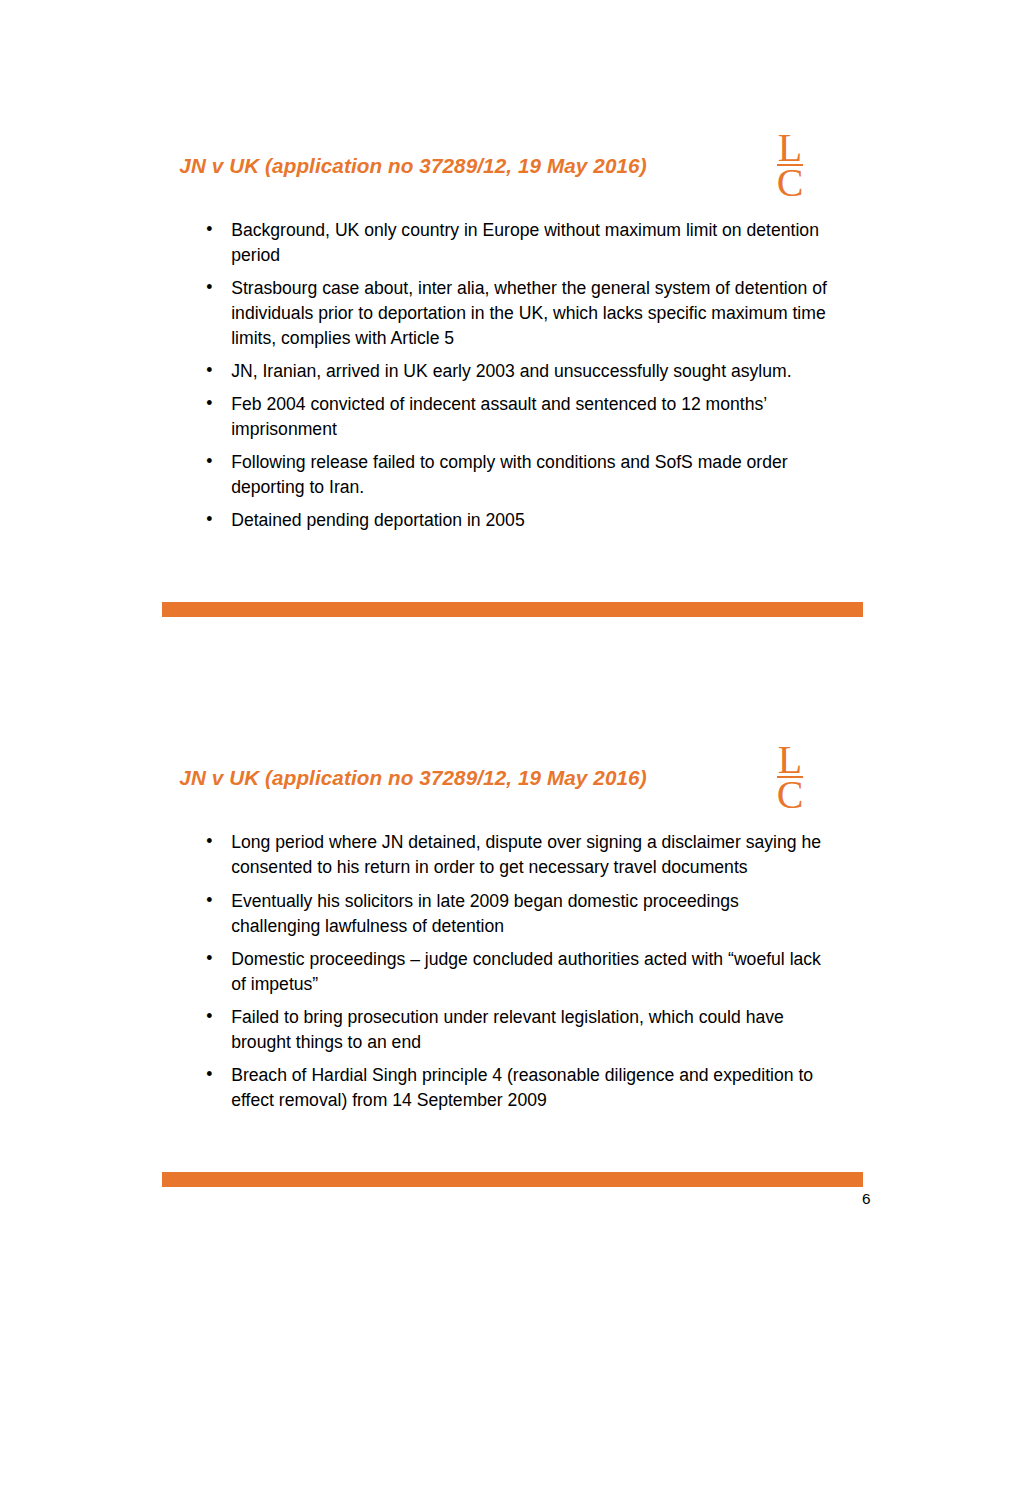LC
JN v UK (application no 37289/12, 19 May 2016)
Background, UK only country in Europe without maximum limit on detention period
Strasbourg case about, inter alia, whether the general system of detention of individuals prior to deportation in the UK, which lacks specific maximum time limits, complies with Article 5
JN, Iranian, arrived in UK early 2003 and unsuccessfully sought asylum.
Feb 2004 convicted of indecent assault and sentenced to 12 months’ imprisonment
Following release failed to comply with conditions and SofS made order deporting to Iran.
Detained pending deportation in 2005
LC
JN v UK (application no 37289/12, 19 May 2016)
Long period where JN detained, dispute over signing a disclaimer saying he consented to his return in order to get necessary travel documents
Eventually his solicitors in late 2009 began domestic proceedings challenging lawfulness of detention
Domestic proceedings – judge concluded authorities acted with “woeful lack of impetus”
Failed to bring prosecution under relevant legislation, which could have brought things to an end
Breach of Hardial Singh principle 4 (reasonable diligence and expedition to effect removal) from 14 September 2009
6